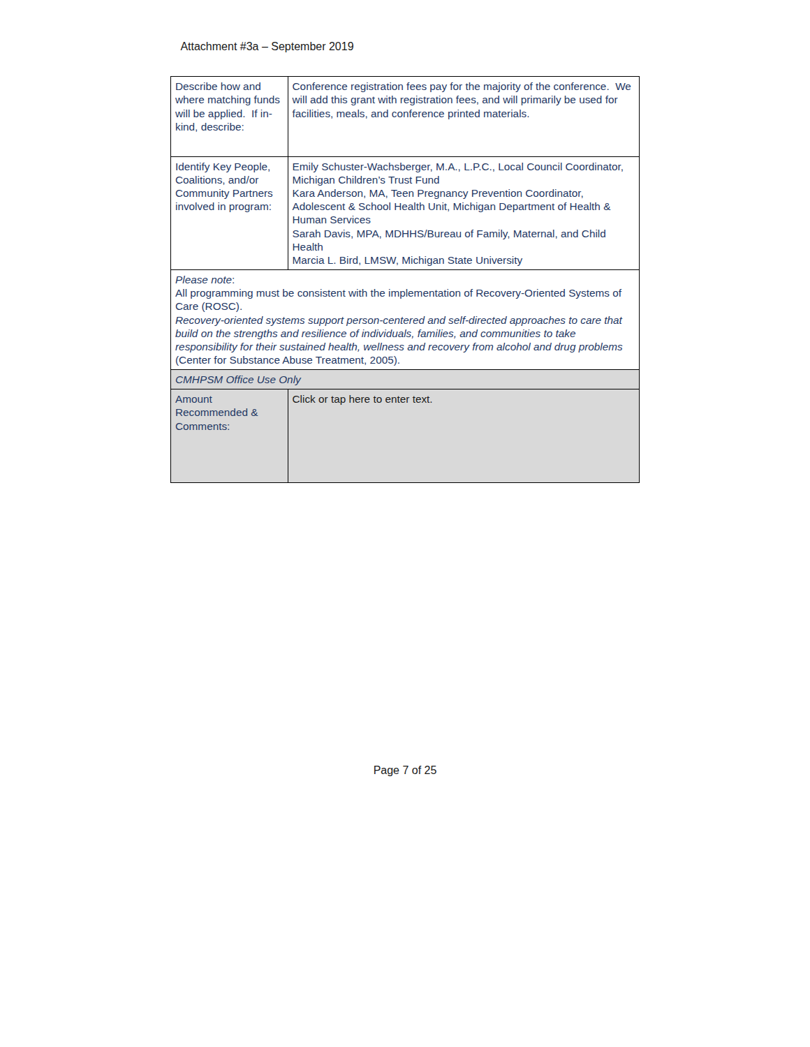Attachment #3a – September 2019
| Describe how and where matching funds will be applied. If in-kind, describe: | Conference registration fees pay for the majority of the conference. We will add this grant with registration fees, and will primarily be used for facilities, meals, and conference printed materials. |
| Identify Key People, Coalitions, and/or Community Partners involved in program: | Emily Schuster-Wachsberger, M.A., L.P.C., Local Council Coordinator, Michigan Children’s Trust Fund Kara Anderson, MA, Teen Pregnancy Prevention Coordinator, Adolescent & School Health Unit, Michigan Department of Health & Human Services Sarah Davis, MPA, MDHHS/Bureau of Family, Maternal, and Child Health Marcia L. Bird, LMSW, Michigan State University |
| Please note : All programming must be consistent with the implementation of Recovery-Oriented Systems of Care (ROSC). Recovery-oriented systems support person-centered and self-directed approaches to care that build on the strengths and resilience of individuals, families, and communities to take responsibility for their sustained health, wellness and recovery from alcohol and drug problems (Center for Substance Abuse Treatment, 2005). |
| CMHPSM Office Use Only |
| Amount Recommended & Comments: | Click or tap here to enter text. |
Page 7 of 25